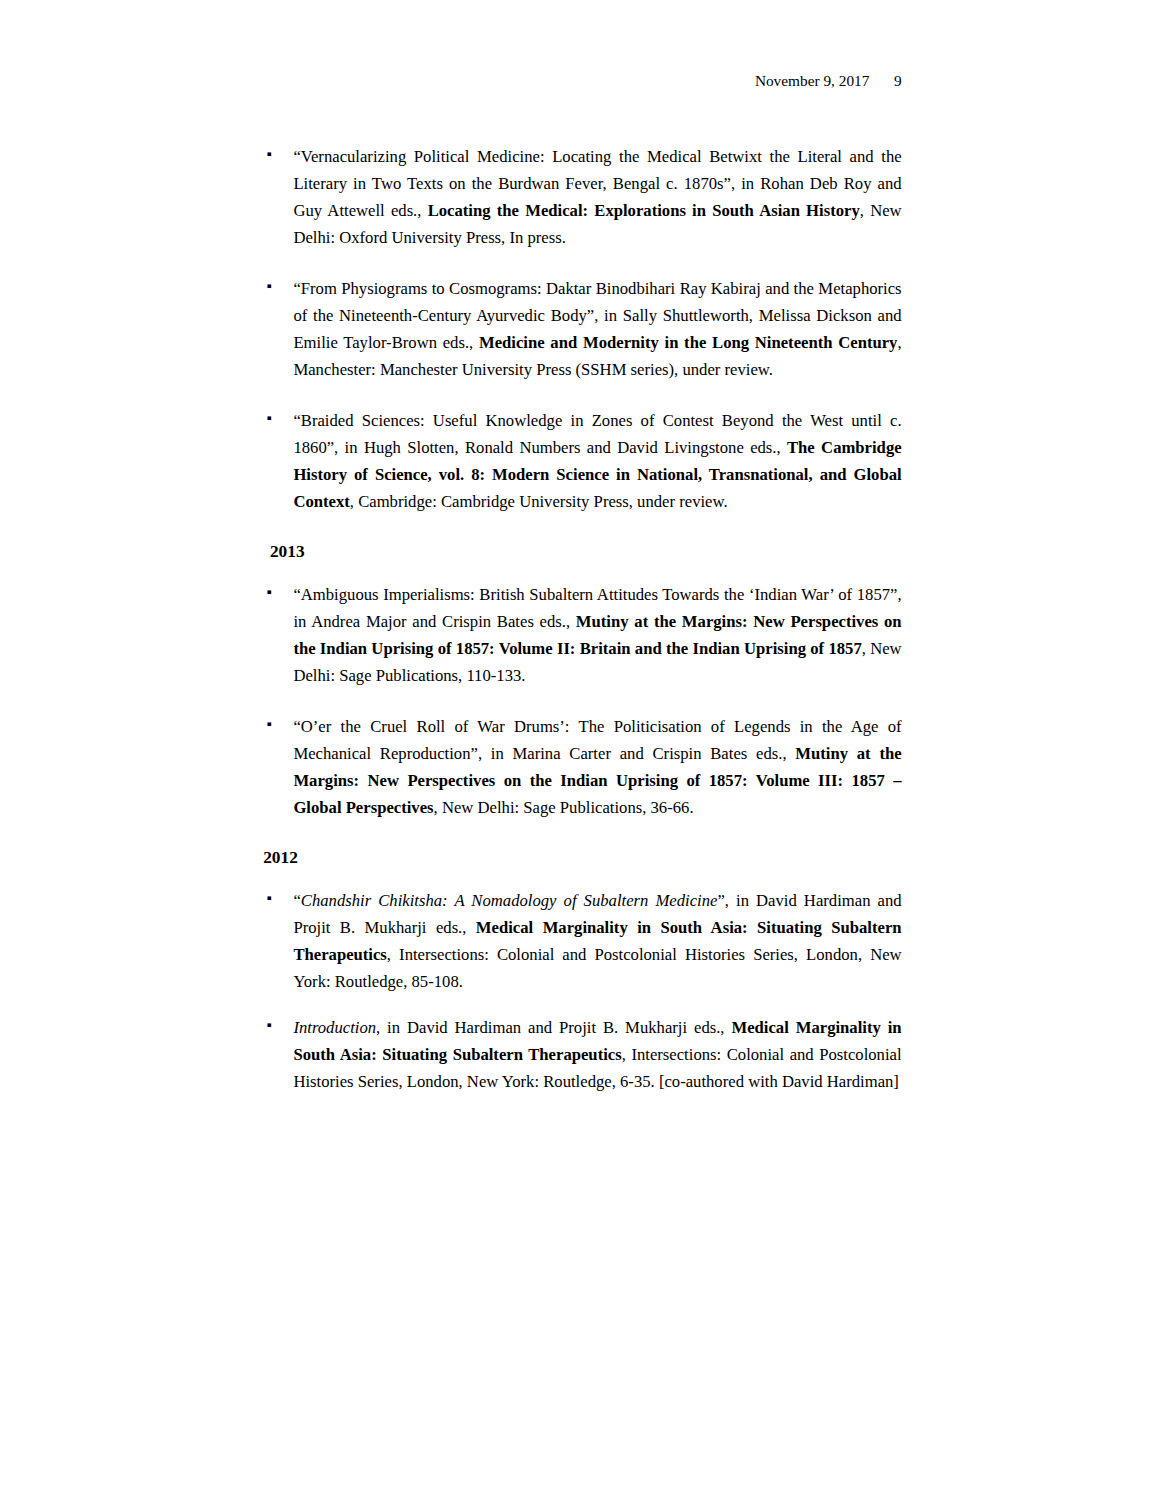November 9, 20179
“Vernacularizing Political Medicine: Locating the Medical Betwixt the Literal and the Literary in Two Texts on the Burdwan Fever, Bengal c. 1870s”, in Rohan Deb Roy and Guy Attewell eds., Locating the Medical: Explorations in South Asian History, New Delhi: Oxford University Press, In press.
“From Physiograms to Cosmograms: Daktar Binodbihari Ray Kabiraj and the Metaphorics of the Nineteenth-Century Ayurvedic Body”, in Sally Shuttleworth, Melissa Dickson and Emilie Taylor-Brown eds., Medicine and Modernity in the Long Nineteenth Century, Manchester: Manchester University Press (SSHM series), under review.
“Braided Sciences: Useful Knowledge in Zones of Contest Beyond the West until c. 1860”, in Hugh Slotten, Ronald Numbers and David Livingstone eds., The Cambridge History of Science, vol. 8: Modern Science in National, Transnational, and Global Context, Cambridge: Cambridge University Press, under review.
2013
“Ambiguous Imperialisms: British Subaltern Attitudes Towards the ‘Indian War’ of 1857”, in Andrea Major and Crispin Bates eds., Mutiny at the Margins: New Perspectives on the Indian Uprising of 1857: Volume II: Britain and the Indian Uprising of 1857, New Delhi: Sage Publications, 110-133.
“O’er the Cruel Roll of War Drums’: The Politicisation of Legends in the Age of Mechanical Reproduction”, in Marina Carter and Crispin Bates eds., Mutiny at the Margins: New Perspectives on the Indian Uprising of 1857: Volume III: 1857 – Global Perspectives, New Delhi: Sage Publications, 36-66.
2012
“Chandshir Chikitsha: A Nomadology of Subaltern Medicine”, in David Hardiman and Projit B. Mukharji eds., Medical Marginality in South Asia: Situating Subaltern Therapeutics, Intersections: Colonial and Postcolonial Histories Series, London, New York: Routledge, 85-108.
Introduction, in David Hardiman and Projit B. Mukharji eds., Medical Marginality in South Asia: Situating Subaltern Therapeutics, Intersections: Colonial and Postcolonial Histories Series, London, New York: Routledge, 6-35. [co-authored with David Hardiman]